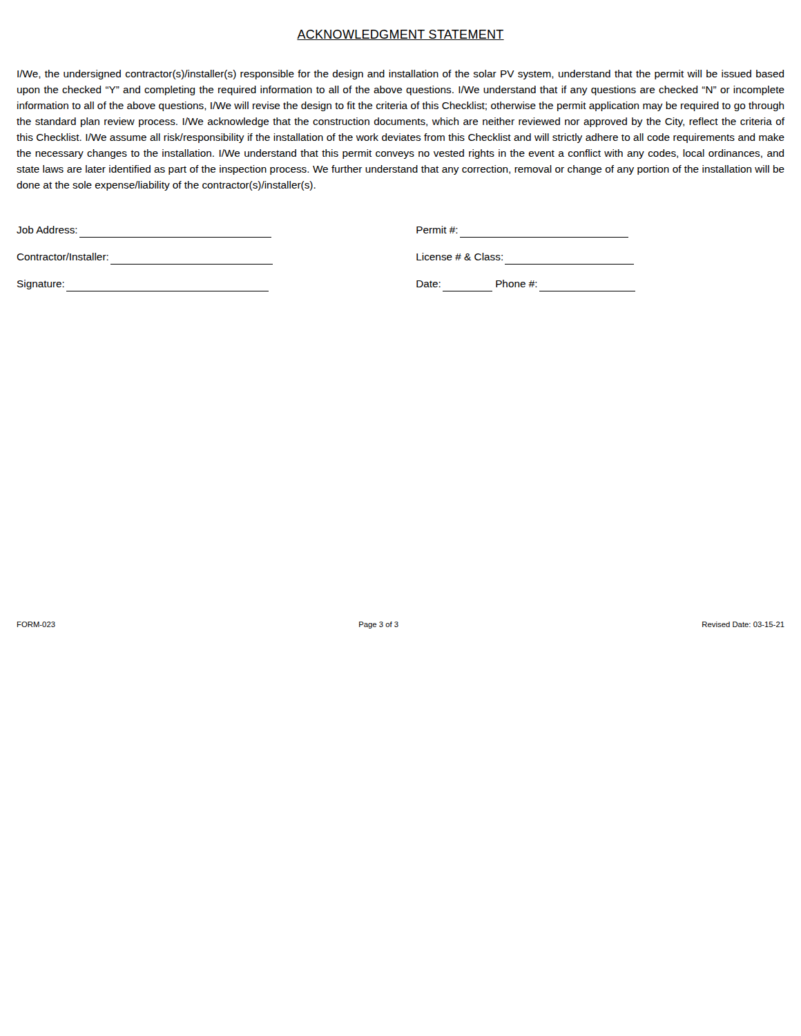ACKNOWLEDGMENT STATEMENT
I/We, the undersigned contractor(s)/installer(s) responsible for the design and installation of the solar PV system, understand that the permit will be issued based upon the checked “Y” and completing the required information to all of the above questions. I/We understand that if any questions are checked “N” or incomplete information to all of the above questions, I/We will revise the design to fit the criteria of this Checklist; otherwise the permit application may be required to go through the standard plan review process. I/We acknowledge that the construction documents, which are neither reviewed nor approved by the City, reflect the criteria of this Checklist. I/We assume all risk/responsibility if the installation of the work deviates from this Checklist and will strictly adhere to all code requirements and make the necessary changes to the installation. I/We understand that this permit conveys no vested rights in the event a conflict with any codes, local ordinances, and state laws are later identified as part of the inspection process. We further understand that any correction, removal or change of any portion of the installation will be done at the sole expense/liability of the contractor(s)/installer(s).
| Job Address: | Permit #: |
| Contractor/Installer: | License # & Class: |
| Signature: | Date: Phone #: |
FORM-023
Page 3 of 3
Revised Date: 03-15-21